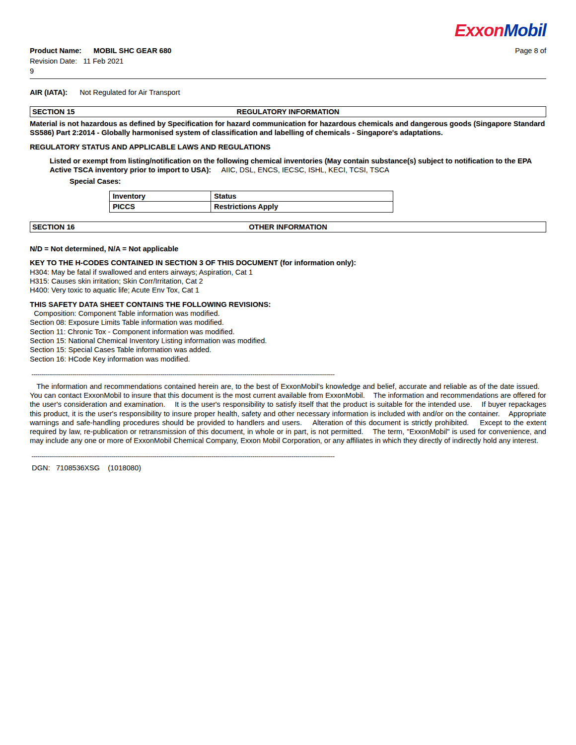Exxon Mobil
Product Name: MOBIL SHC GEAR 680
Revision Date: 11 Feb 2021
Page 8 of
9
AIR (IATA): Not Regulated for Air Transport
SECTION 15 REGULATORY INFORMATION
Material is not hazardous as defined by Specification for hazard communication for hazardous chemicals and dangerous goods (Singapore Standard SS586) Part 2:2014 - Globally harmonised system of classification and labelling of chemicals - Singapore's adaptations.
REGULATORY STATUS AND APPLICABLE LAWS AND REGULATIONS
Listed or exempt from listing/notification on the following chemical inventories (May contain substance(s) subject to notification to the EPA Active TSCA inventory prior to import to USA): AIIC, DSL, ENCS, IECSC, ISHL, KECI, TCSI, TSCA
Special Cases:
| Inventory | Status |
| --- | --- |
| PICCS | Restrictions Apply |
SECTION 16 OTHER INFORMATION
N/D = Not determined, N/A = Not applicable
KEY TO THE H-CODES CONTAINED IN SECTION 3 OF THIS DOCUMENT (for information only):
H304: May be fatal if swallowed and enters airways; Aspiration, Cat 1
H315: Causes skin irritation; Skin Corr/Irritation, Cat 2
H400: Very toxic to aquatic life; Acute Env Tox, Cat 1
THIS SAFETY DATA SHEET CONTAINS THE FOLLOWING REVISIONS:
Composition: Component Table information was modified.
Section 08: Exposure Limits Table information was modified.
Section 11: Chronic Tox - Component information was modified.
Section 15: National Chemical Inventory Listing information was modified.
Section 15: Special Cases Table information was added.
Section 16: HCode Key information was modified.
-----------------------------------------------------------------------------------------------------------------------------------------------------------
The information and recommendations contained herein are, to the best of ExxonMobil's knowledge and belief, accurate and reliable as of the date issued. You can contact ExxonMobil to insure that this document is the most current available from ExxonMobil. The information and recommendations are offered for the user's consideration and examination. It is the user's responsibility to satisfy itself that the product is suitable for the intended use. If buyer repackages this product, it is the user's responsibility to insure proper health, safety and other necessary information is included with and/or on the container. Appropriate warnings and safe-handling procedures should be provided to handlers and users. Alteration of this document is strictly prohibited. Except to the extent required by law, re-publication or retransmission of this document, in whole or in part, is not permitted. The term, "ExxonMobil" is used for convenience, and may include any one or more of ExxonMobil Chemical Company, Exxon Mobil Corporation, or any affiliates in which they directly of indirectly hold any interest.
-----------------------------------------------------------------------------------------------------------------------------------------------------------
DGN: 7108536XSG (1018080)